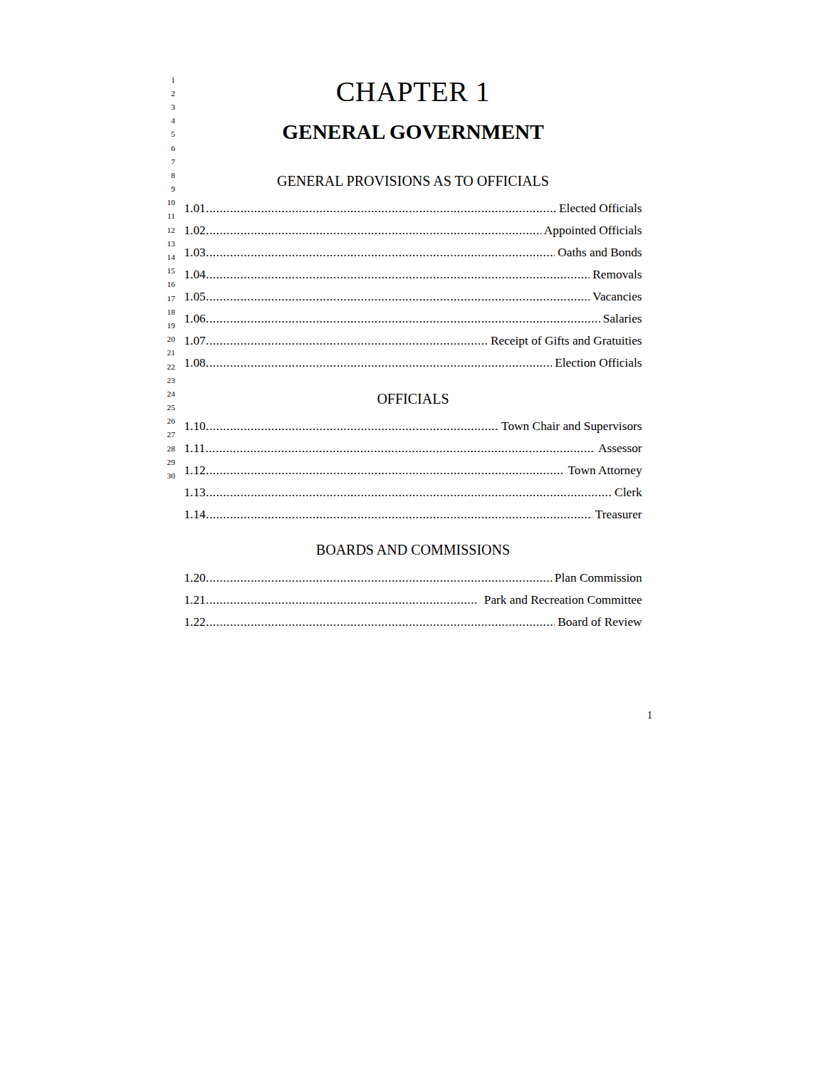CHAPTER 1
GENERAL GOVERNMENT
GENERAL PROVISIONS AS TO OFFICIALS
1.01 .......................................................................................................... Elected Officials
1.02 ..................................................................................................... Appointed Officials
1.03 ......................................................................................................... Oaths and Bonds
1.04 ..................................................................................................................... Removals
1.05 ..................................................................................................................... Vacancies
1.06 ....................................................................................................................... Salaries
1.07 ................................................................................... Receipt of Gifts and Gratuities
1.08 ......................................................................................................... Election Officials
OFFICIALS
1.10 ......................................................................................... Town Chair and Supervisors
1.11 ....................................................................................................................... Assessor
1.12 ............................................................................................................. Town Attorney
1.13 ........................................................................................................................... Clerk
1.14 ..................................................................................................................... Treasurer
BOARDS AND COMMISSIONS
1.20 ......................................................................................................... Plan Commission
1.21 ............................................................................... Park and Recreation Committee
1.22 ......................................................................................................... Board of Review
1
2
3
4
5
6
7
8
9
10
11
12
13
14
15
16
17
18
19
20
21
22
23
24
25
26
27
28
29
30
1